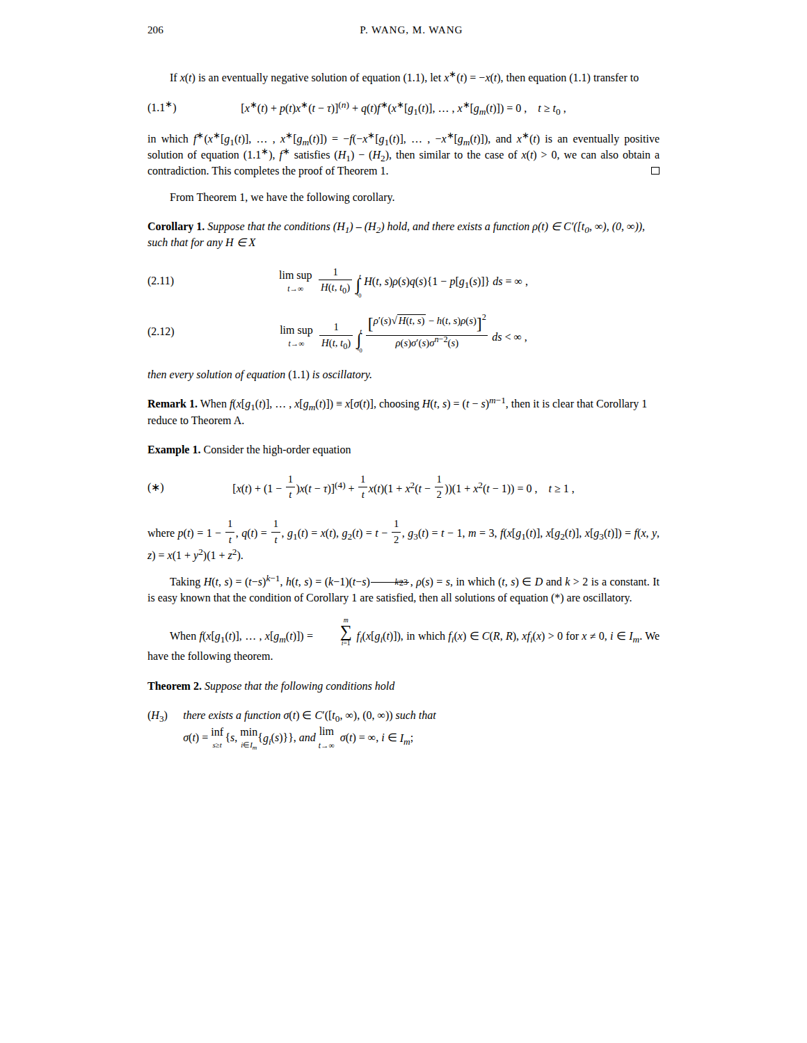206 P. WANG, M. WANG
If x(t) is an eventually negative solution of equation (1.1), let x∗(t) = −x(t), then equation (1.1) transfer to
(1.1∗) [x∗(t) + p(t)x∗(t − τ)](n) + q(t)f∗(x∗[g1(t)], … , x∗[gm(t)]) = 0 , t ≥ t0 ,
in which f∗(x∗[g1(t)], … , x∗[gm(t)]) = −f(−x∗[g1(t)], … , −x∗[gm(t)]), and x∗(t) is an eventually positive solution of equation (1.1∗), f∗ satisfies (H1) − (H2), then similar to the case of x(t) > 0, we can also obtain a contradiction. This completes the proof of Theorem 1.
From Theorem 1, we have the following corollary.
Corollary 1. Suppose that the conditions (H1) – (H2) hold, and there exists a function ρ(t) ∈ C′([t0, ∞), (0, ∞)), such that for any H ∈ X
(2.11) lim sup t→∞ 1 H(t, t0) ∫t0 t H(t, s)ρ(s)q(s){1 − p[g1(s)]} ds = ∞ ,
(2.12) lim sup t→∞ 1 H(t, t0) ∫t0 t [ρ′(s)√H(t, s) − h(t, s)ρ(s)]2 ρ(s)σ′(s)σn−2(s) ds < ∞ ,
then every solution of equation (1.1) is oscillatory.
Remark 1. When f(x[g1(t)], … , x[gm(t)]) ≡ x[σ(t)], choosing H(t, s) = (t − s)m−1, then it is clear that Corollary 1 reduce to Theorem A.
Example 1. Consider the high-order equation
(∗) [x(t) + (1 − 1 t)x(t − τ)](4) + 1 t x(t)(1 + x2(t − 12))(1 + x2(t − 1)) = 0 , t ≥ 1 ,
where p(t) = 1 − 1 t, q(t) = 1 t, g1(t) = x(t), g2(t) = t − 12, g3(t) = t − 1, m = 3, f(x[g1(t)], x[g2(t)], x[g3(t)]) = f(x, y, z) = x(1 + y2)(1 + z2).
Taking H(t, s) = (t−s)k−1, h(t, s) = (k−1)(t−s)k−32, ρ(s) = s, in which (t, s) ∈ D and k > 2 is a constant. It is easy known that the condition of Corollary 1 are satisfied, then all solutions of equation (*) are oscillatory.
When f(x[g1(t)], … , x[gm(t)]) = m∑i=1 fi(x[gi(t)]), in which fi(x) ∈ C(R, R), xfi(x) > 0 for x ≠ 0, i ∈ Im. We have the following theorem.
Theorem 2. Suppose that the following conditions hold
(H3)
there exists a function σ(t) ∈ C′([t0, ∞), (0, ∞)) such that
σ(t) = inf s≥t{s, min i∈Im{gi(s)}}, and lim t→∞ σ(t) = ∞, i ∈ Im;